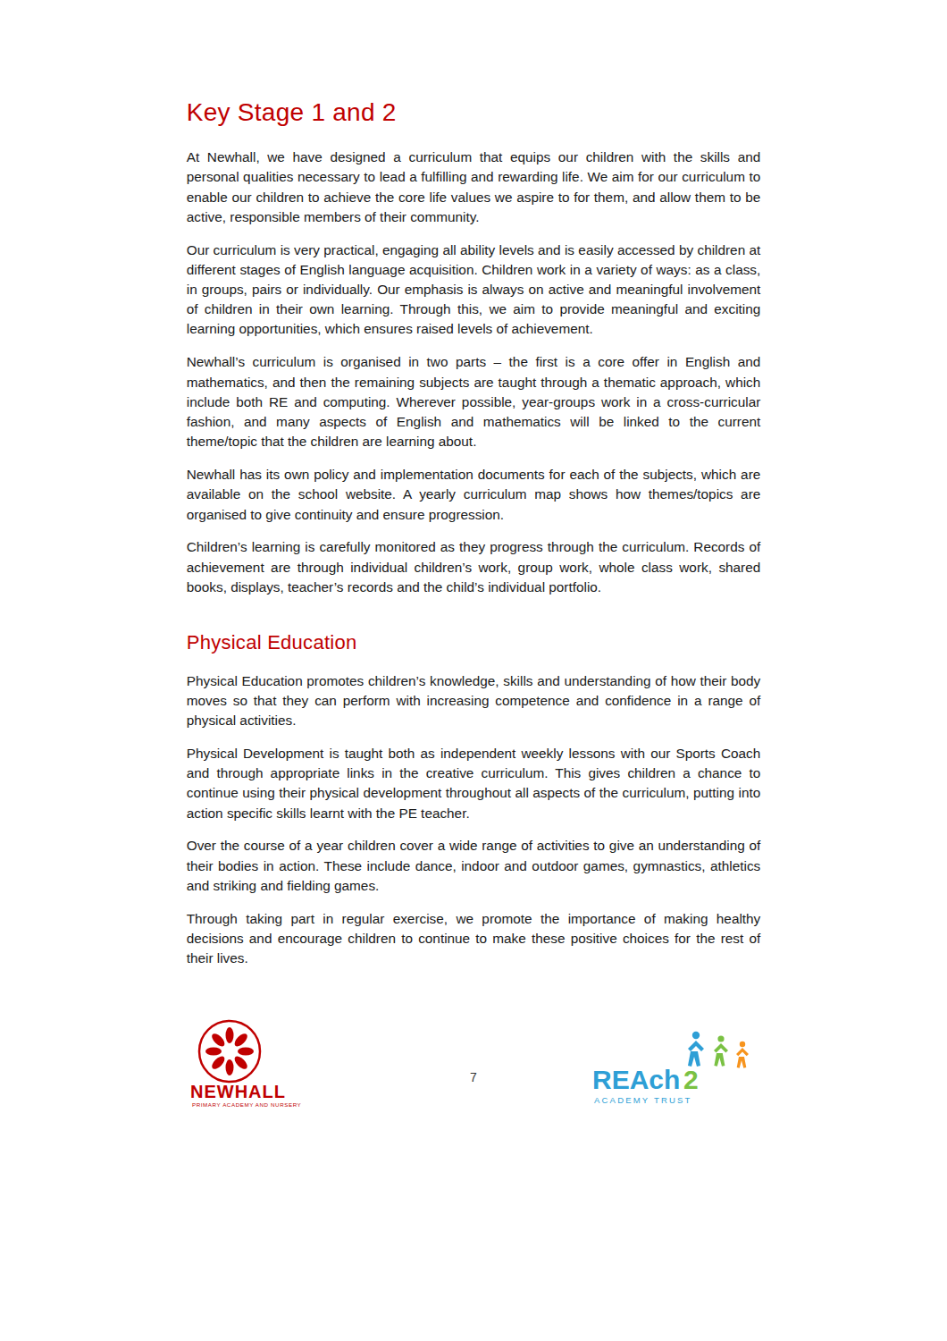Key Stage 1 and 2
At Newhall, we have designed a curriculum that equips our children with the skills and personal qualities necessary to lead a fulfilling and rewarding life. We aim for our curriculum to enable our children to achieve the core life values we aspire to for them, and allow them to be active, responsible members of their community.
Our curriculum is very practical, engaging all ability levels and is easily accessed by children at different stages of English language acquisition. Children work in a variety of ways: as a class, in groups, pairs or individually. Our emphasis is always on active and meaningful involvement of children in their own learning. Through this, we aim to provide meaningful and exciting learning opportunities, which ensures raised levels of achievement.
Newhall’s curriculum is organised in two parts – the first is a core offer in English and mathematics, and then the remaining subjects are taught through a thematic approach, which include both RE and computing. Wherever possible, year-groups work in a cross-curricular fashion, and many aspects of English and mathematics will be linked to the current theme/topic that the children are learning about.
Newhall has its own policy and implementation documents for each of the subjects, which are available on the school website. A yearly curriculum map shows how themes/topics are organised to give continuity and ensure progression.
Children’s learning is carefully monitored as they progress through the curriculum. Records of achievement are through individual children’s work, group work, whole class work, shared books, displays, teacher’s records and the child’s individual portfolio.
Physical Education
Physical Education promotes children’s knowledge, skills and understanding of how their body moves so that they can perform with increasing competence and confidence in a range of physical activities.
Physical Development is taught both as independent weekly lessons with our Sports Coach and through appropriate links in the creative curriculum. This gives children a chance to continue using their physical development throughout all aspects of the curriculum, putting into action specific skills learnt with the PE teacher.
Over the course of a year children cover a wide range of activities to give an understanding of their bodies in action. These include dance, indoor and outdoor games, gymnastics, athletics and striking and fielding games.
Through taking part in regular exercise, we promote the importance of making healthy decisions and encourage children to continue to make these positive choices for the rest of their lives.
7
NEWHALL PRIMARY ACADEMY AND NURSERY
REAch 2 ACADEMY TRUST